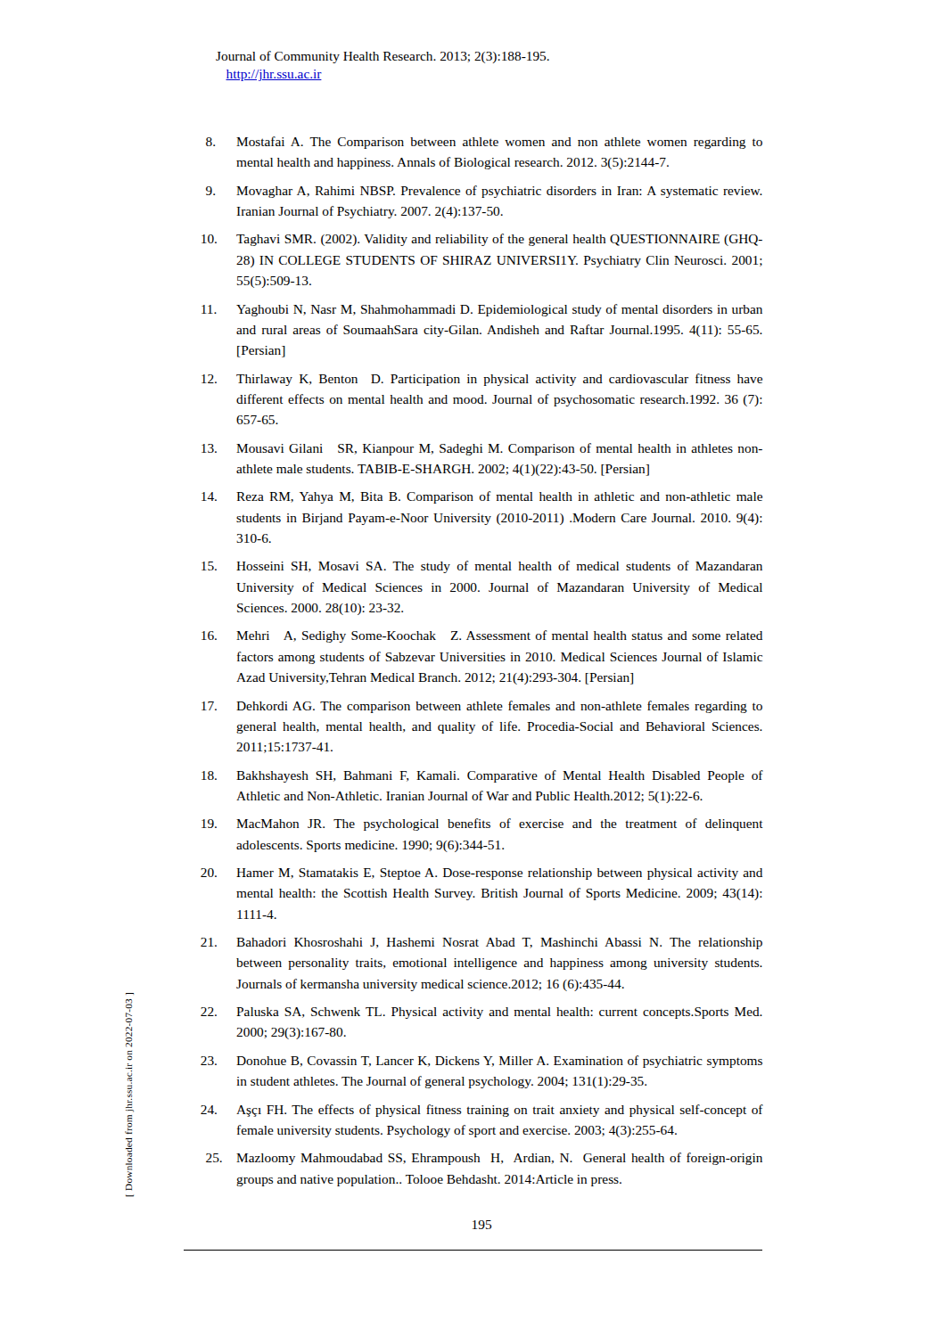Journal of Community Health Research. 2013; 2(3):188-195. http://jhr.ssu.ac.ir
Mostafai A. The Comparison between athlete women and non athlete women regarding to mental health and happiness. Annals of Biological research. 2012. 3(5):2144-7.
Movaghar A, Rahimi NBSP. Prevalence of psychiatric disorders in Iran: A systematic review. Iranian Journal of Psychiatry. 2007. 2(4):137-50.
Taghavi SMR. (2002). Validity and reliability of the general health QUESTIONNAIRE (GHQ-28) IN COLLEGE STUDENTS OF SHIRAZ UNIVERSI1Y. Psychiatry Clin Neurosci. 2001; 55(5):509-13.
Yaghoubi N, Nasr M, Shahmohammadi D. Epidemiological study of mental disorders in urban and rural areas of SoumaahSara city-Gilan. Andisheh and Raftar Journal.1995. 4(11): 55-65.[Persian]
Thirlaway K, Benton D. Participation in physical activity and cardiovascular fitness have different effects on mental health and mood. Journal of psychosomatic research.1992. 36 (7): 657-65.
Mousavi Gilani SR, Kianpour M, Sadeghi M. Comparison of mental health in athletes non-athlete male students. TABIB-E-SHARGH. 2002; 4(1)(22):43-50. [Persian]
Reza RM, Yahya M, Bita B. Comparison of mental health in athletic and non-athletic male students in Birjand Payam-e-Noor University (2010-2011) .Modern Care Journal. 2010. 9(4): 310-6.
Hosseini SH, Mosavi SA. The study of mental health of medical students of Mazandaran University of Medical Sciences in 2000. Journal of Mazandaran University of Medical Sciences. 2000. 28(10): 23-32.
Mehri A, Sedighy Some-Koochak Z. Assessment of mental health status and some related factors among students of Sabzevar Universities in 2010. Medical Sciences Journal of Islamic Azad University,Tehran Medical Branch. 2012; 21(4):293-304. [Persian]
Dehkordi AG. The comparison between athlete females and non-athlete females regarding to general health, mental health, and quality of life. Procedia-Social and Behavioral Sciences. 2011;15:1737-41.
Bakhshayesh SH, Bahmani F, Kamali. Comparative of Mental Health Disabled People of Athletic and Non-Athletic. Iranian Journal of War and Public Health.2012; 5(1):22-6.
MacMahon JR. The psychological benefits of exercise and the treatment of delinquent adolescents. Sports medicine. 1990; 9(6):344-51.
Hamer M, Stamatakis E, Steptoe A. Dose-response relationship between physical activity and mental health: the Scottish Health Survey. British Journal of Sports Medicine. 2009; 43(14): 1111-4.
Bahadori Khosroshahi J, Hashemi Nosrat Abad T, Mashinchi Abassi N. The relationship between personality traits, emotional intelligence and happiness among university students. Journals of kermansha university medical science.2012; 16 (6):435-44.
Paluska SA, Schwenk TL. Physical activity and mental health: current concepts.Sports Med. 2000; 29(3):167-80.
Donohue B, Covassin T, Lancer K, Dickens Y, Miller A. Examination of psychiatric symptoms in student athletes. The Journal of general psychology. 2004; 131(1):29-35.
Aşçı FH. The effects of physical fitness training on trait anxiety and physical self-concept of female university students. Psychology of sport and exercise. 2003; 4(3):255-64.
Mazloomy Mahmoudabad SS, Ehrampoush H, Ardian, N. General health of foreign-origin groups and native population.. Tolooe Behdasht. 2014:Article in press.
195
[ Downloaded from jhr.ssu.ac.ir on 2022-07-03 ]